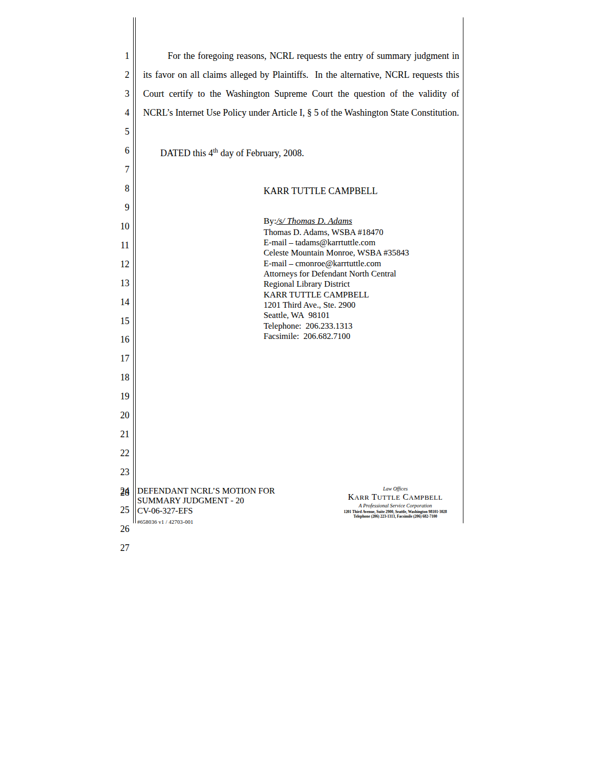1
2
3
4
5
6
7
8
9
10
11
12
13
14
15
16
17
18
19
20
21
22
23
24
25
26
27
For the foregoing reasons, NCRL requests the entry of summary judgment in its favor on all claims alleged by Plaintiffs. In the alternative, NCRL requests this Court certify to the Washington Supreme Court the question of the validity of NCRL’s Internet Use Policy under Article I, § 5 of the Washington State Constitution.
DATED this 4th day of February, 2008.
KARR TUTTLE CAMPBELL
By:/s/ Thomas D. Adams
Thomas D. Adams, WSBA #18470
E-mail – tadams@karrtuttle.com
Celeste Mountain Monroe, WSBA #35843
E-mail – cmonroe@karrtuttle.com
Attorneys for Defendant North Central
Regional Library District
KARR TUTTLE CAMPBELL
1201 Third Ave., Ste. 2900
Seattle, WA 98101
Telephone: 206.233.1313
Facsimile: 206.682.7100
28
DEFENDANT NCRL’S MOTION FOR
SUMMARY JUDGMENT - 20
CV-06-327-EFS
#658036 v1 / 42703-001
Law Offices
KARR TUTTLE CAMPBELL
A Professional Service Corporation
1201 Third Avenue, Suite 2900, Seattle, Washington 98101-3028
Telephone (206) 223-1313, Facsimile (206) 682-7100